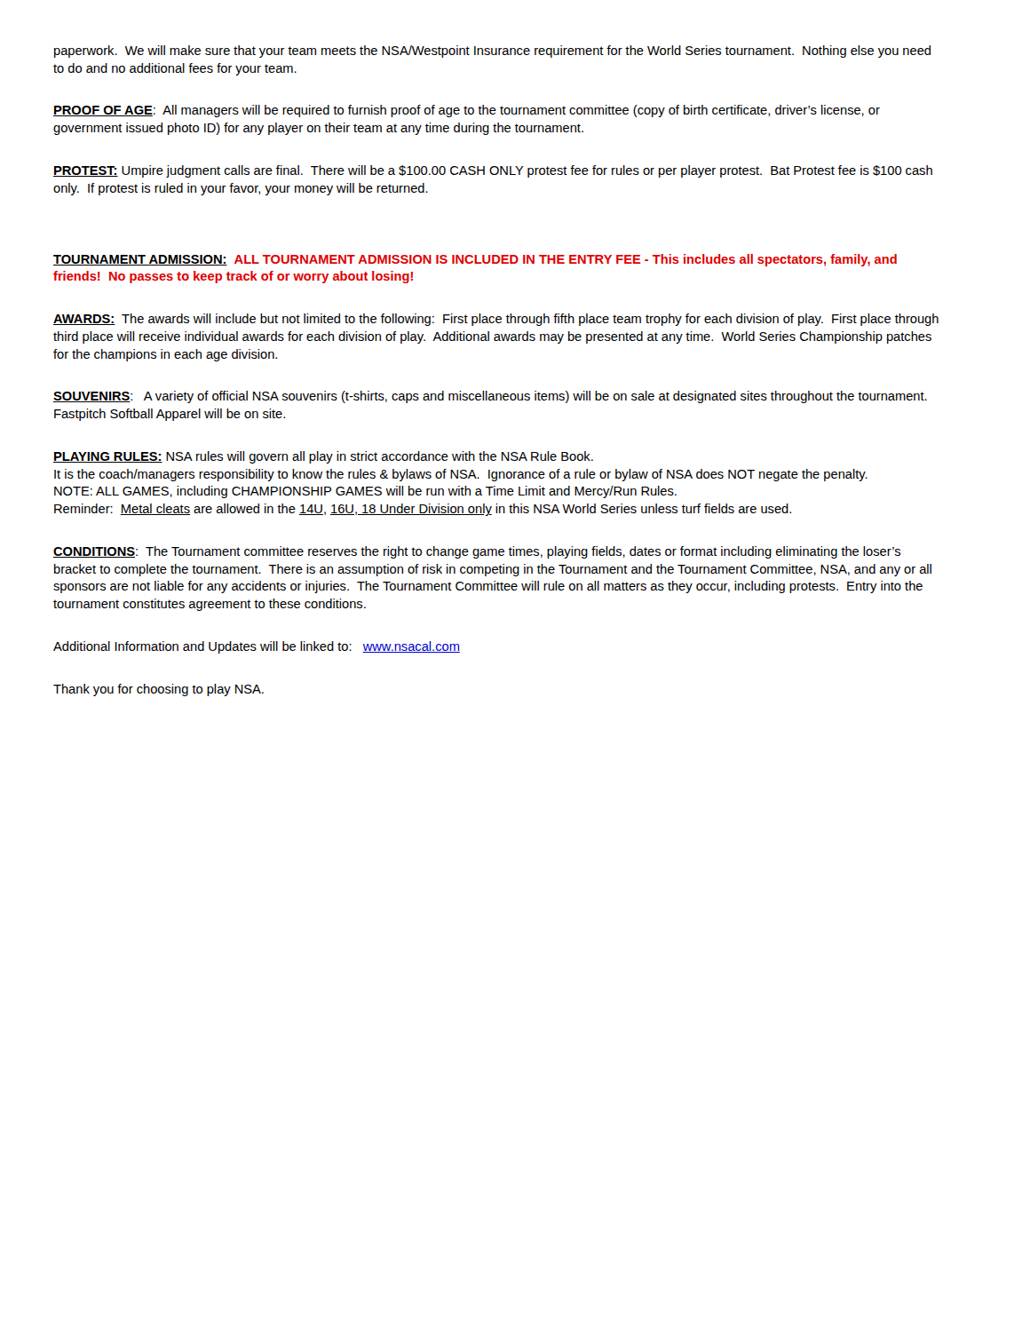paperwork. We will make sure that your team meets the NSA/Westpoint Insurance requirement for the World Series tournament. Nothing else you need to do and no additional fees for your team.
PROOF OF AGE: All managers will be required to furnish proof of age to the tournament committee (copy of birth certificate, driver’s license, or government issued photo ID) for any player on their team at any time during the tournament.
PROTEST: Umpire judgment calls are final. There will be a $100.00 CASH ONLY protest fee for rules or per player protest. Bat Protest fee is $100 cash only. If protest is ruled in your favor, your money will be returned.
TOURNAMENT ADMISSION: ALL TOURNAMENT ADMISSION IS INCLUDED IN THE ENTRY FEE - This includes all spectators, family, and friends! No passes to keep track of or worry about losing!
AWARDS: The awards will include but not limited to the following: First place through fifth place team trophy for each division of play. First place through third place will receive individual awards for each division of play. Additional awards may be presented at any time. World Series Championship patches for the champions in each age division.
SOUVENIRS: A variety of official NSA souvenirs (t-shirts, caps and miscellaneous items) will be on sale at designated sites throughout the tournament. Fastpitch Softball Apparel will be on site.
PLAYING RULES: NSA rules will govern all play in strict accordance with the NSA Rule Book.
It is the coach/managers responsibility to know the rules & bylaws of NSA. Ignorance of a rule or bylaw of NSA does NOT negate the penalty.
NOTE: ALL GAMES, including CHAMPIONSHIP GAMES will be run with a Time Limit and Mercy/Run Rules.
Reminder: Metal cleats are allowed in the 14U, 16U, 18 Under Division only in this NSA World Series unless turf fields are used.
CONDITIONS: The Tournament committee reserves the right to change game times, playing fields, dates or format including eliminating the loser’s bracket to complete the tournament. There is an assumption of risk in competing in the Tournament and the Tournament Committee, NSA, and any or all sponsors are not liable for any accidents or injuries. The Tournament Committee will rule on all matters as they occur, including protests. Entry into the tournament constitutes agreement to these conditions.
Additional Information and Updates will be linked to: www.nsacal.com
Thank you for choosing to play NSA.